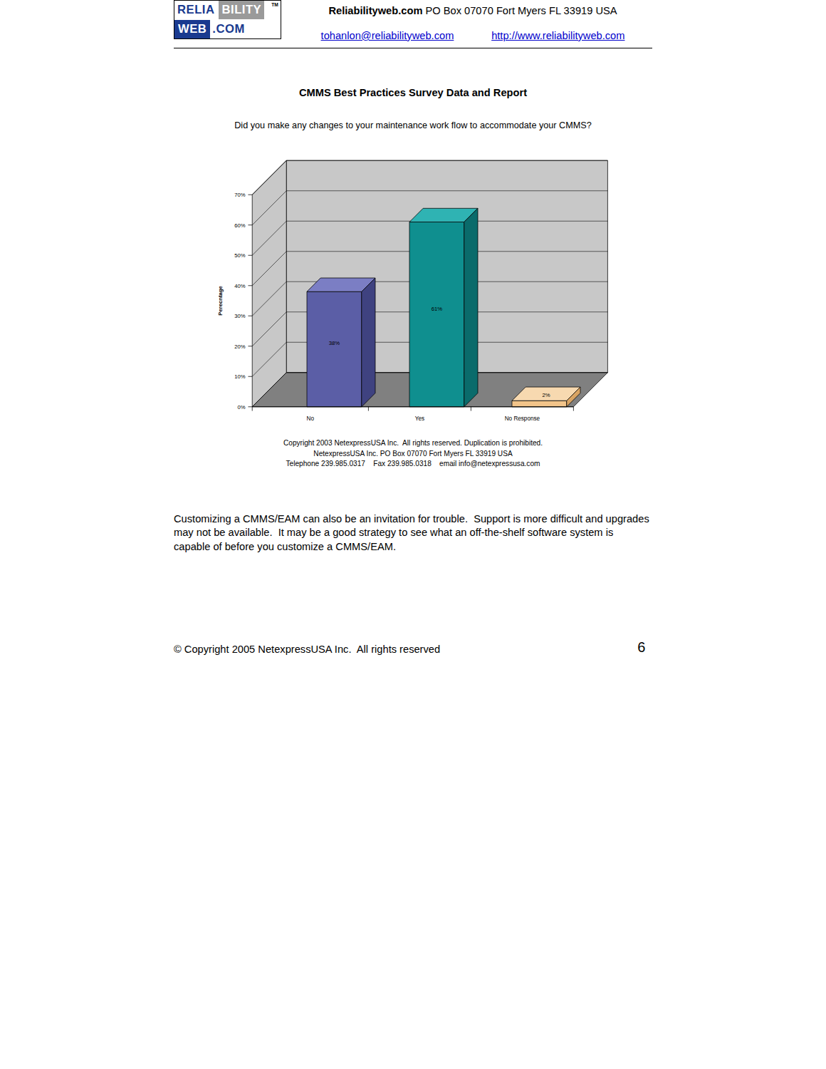TM
RELIA BILITY
WEB.COM
Reliabilityweb.com PO Box 07070 Fort Myers FL 33919 USA
tohanlon@reliabilityweb.com http://www.reliabilityweb.com
CMMS Best Practices Survey Data and Report
Did you make any changes to your maintenance work flow to accommodate your CMMS?
0% 10% 20% 30% 40% 50% 60% 70% Perecntage Bar 1: No = 38% -> height 38% * 4.42857 px/% = 168.3 px ; top at 380-168.3 = 211.7 (front base) 38% 61% 2% No Yes No Response
Copyright 2003 NetexpressUSA Inc. All rights reserved. Duplication is prohibited.
NetexpressUSA Inc. PO Box 07070 Fort Myers FL 33919 USA
Telephone 239.985.0317 Fax 239.985.0318 email info@netexpressusa.com
Customizing a CMMS/EAM can also be an invitation for trouble. Support is more difficult and upgrades may not be available. It may be a good strategy to see what an off-the-shelf software system is capable of before you customize a CMMS/EAM.
© Copyright 2005 NetexpressUSA Inc. All rights reserved
6